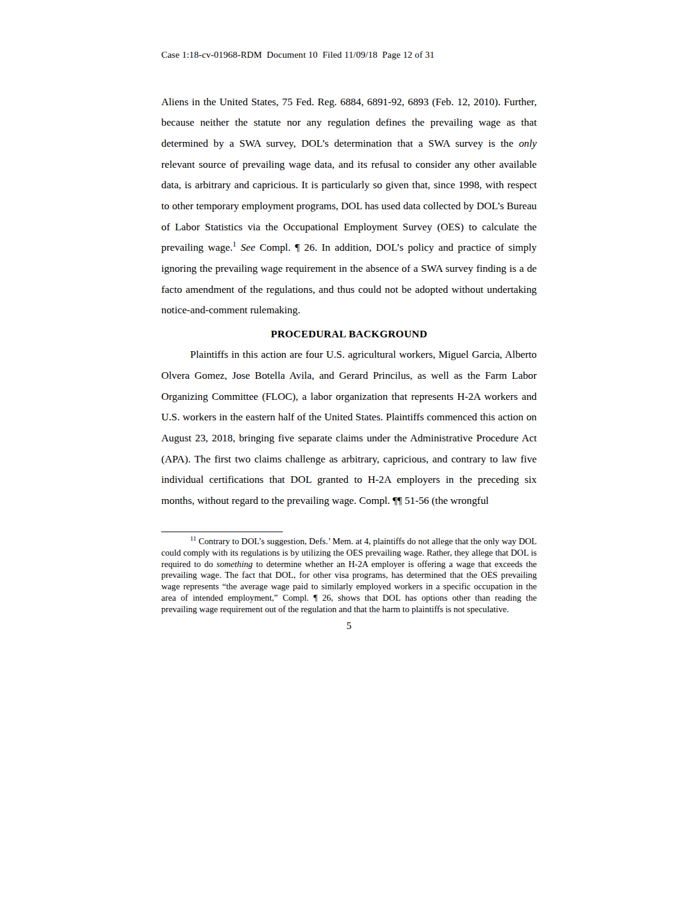Case 1:18-cv-01968-RDM Document 10 Filed 11/09/18 Page 12 of 31
Aliens in the United States, 75 Fed. Reg. 6884, 6891-92, 6893 (Feb. 12, 2010). Further, because neither the statute nor any regulation defines the prevailing wage as that determined by a SWA survey, DOL’s determination that a SWA survey is the only relevant source of prevailing wage data, and its refusal to consider any other available data, is arbitrary and capricious. It is particularly so given that, since 1998, with respect to other temporary employment programs, DOL has used data collected by DOL’s Bureau of Labor Statistics via the Occupational Employment Survey (OES) to calculate the prevailing wage.1 See Compl. ¶ 26. In addition, DOL’s policy and practice of simply ignoring the prevailing wage requirement in the absence of a SWA survey finding is a de facto amendment of the regulations, and thus could not be adopted without undertaking notice-and-comment rulemaking.
PROCEDURAL BACKGROUND
Plaintiffs in this action are four U.S. agricultural workers, Miguel Garcia, Alberto Olvera Gomez, Jose Botella Avila, and Gerard Princilus, as well as the Farm Labor Organizing Committee (FLOC), a labor organization that represents H-2A workers and U.S. workers in the eastern half of the United States. Plaintiffs commenced this action on August 23, 2018, bringing five separate claims under the Administrative Procedure Act (APA). The first two claims challenge as arbitrary, capricious, and contrary to law five individual certifications that DOL granted to H-2A employers in the preceding six months, without regard to the prevailing wage. Compl. ¶¶ 51-56 (the wrongful
11 Contrary to DOL’s suggestion, Defs.’ Mem. at 4, plaintiffs do not allege that the only way DOL could comply with its regulations is by utilizing the OES prevailing wage. Rather, they allege that DOL is required to do something to determine whether an H-2A employer is offering a wage that exceeds the prevailing wage. The fact that DOL, for other visa programs, has determined that the OES prevailing wage represents “the average wage paid to similarly employed workers in a specific occupation in the area of intended employment,” Compl. ¶ 26, shows that DOL has options other than reading the prevailing wage requirement out of the regulation and that the harm to plaintiffs is not speculative.
5